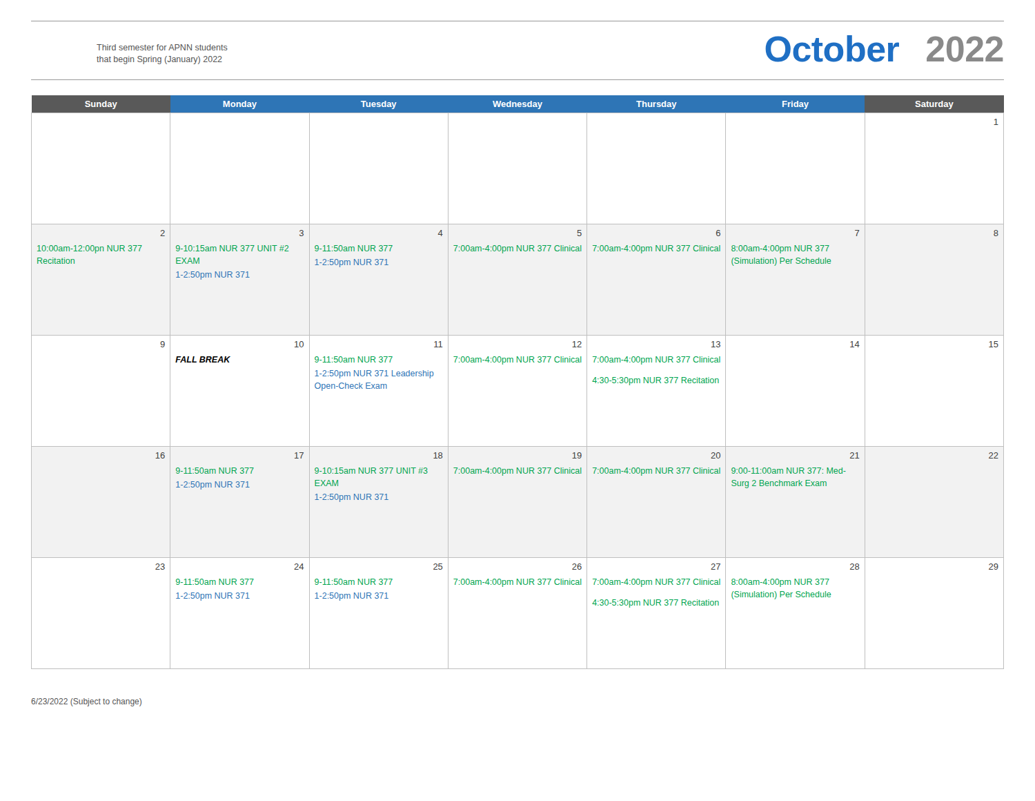Third semester for APNN students
that begin Spring (January) 2022
October 2022
| Sunday | Monday | Tuesday | Wednesday | Thursday | Friday | Saturday |
| --- | --- | --- | --- | --- | --- | --- |
| | | | | | | 1 |
| 2 10:00am-12:00pn NUR 377 Recitation | 3 9-10:15am NUR 377 UNIT #2 EXAM 1-2:50pm NUR 371 | 4 9-11:50am NUR 377 1-2:50pm NUR 371 | 5 7:00am-4:00pm NUR 377 Clinical | 6 7:00am-4:00pm NUR 377 Clinical | 7 8:00am-4:00pm NUR 377 (Simulation) Per Schedule | 8 |
| 9 | 10 FALL BREAK | 11 9-11:50am NUR 377 1-2:50pm NUR 371 Leadership Open-Check Exam | 12 7:00am-4:00pm NUR 377 Clinical | 13 7:00am-4:00pm NUR 377 Clinical 4:30-5:30pm NUR 377 Recitation | 14 | 15 |
| 16 | 17 9-11:50am NUR 377 1-2:50pm NUR 371 | 18 9-10:15am NUR 377 UNIT #3 EXAM 1-2:50pm NUR 371 | 19 7:00am-4:00pm NUR 377 Clinical | 20 7:00am-4:00pm NUR 377 Clinical | 21 9:00-11:00am NUR 377: Med-Surg 2 Benchmark Exam | 22 |
| 23 | 24 9-11:50am NUR 377 1-2:50pm NUR 371 | 25 9-11:50am NUR 377 1-2:50pm NUR 371 | 26 7:00am-4:00pm NUR 377 Clinical | 27 7:00am-4:00pm NUR 377 Clinical 4:30-5:30pm NUR 377 Recitation | 28 8:00am-4:00pm NUR 377 (Simulation) Per Schedule | 29 |
6/23/2022 (Subject to change)